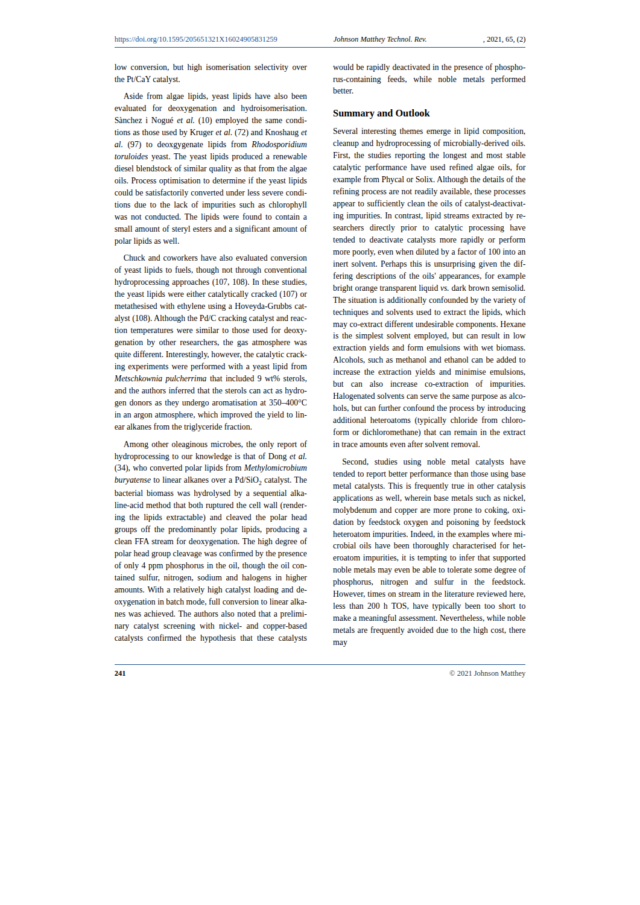https://doi.org/10.1595/205651321X16024905831259 Johnson Matthey Technol. Rev., 2021, 65, (2)
low conversion, but high isomerisation selectivity over the Pt/CaY catalyst.
Aside from algae lipids, yeast lipids have also been evaluated for deoxygenation and hydroisomerisation. Sànchez i Nogué et al. (10) employed the same conditions as those used by Kruger et al. (72) and Knoshaug et al. (97) to deoxgygenate lipids from Rhodosporidium toruloides yeast. The yeast lipids produced a renewable diesel blendstock of similar quality as that from the algae oils. Process optimisation to determine if the yeast lipids could be satisfactorily converted under less severe conditions due to the lack of impurities such as chlorophyll was not conducted. The lipids were found to contain a small amount of steryl esters and a significant amount of polar lipids as well.
Chuck and coworkers have also evaluated conversion of yeast lipids to fuels, though not through conventional hydroprocessing approaches (107, 108). In these studies, the yeast lipids were either catalytically cracked (107) or metathesised with ethylene using a Hoveyda-Grubbs catalyst (108). Although the Pd/C cracking catalyst and reaction temperatures were similar to those used for deoxygenation by other researchers, the gas atmosphere was quite different. Interestingly, however, the catalytic cracking experiments were performed with a yeast lipid from Metschkownia pulcherrima that included 9 wt% sterols, and the authors inferred that the sterols can act as hydrogen donors as they undergo aromatisation at 350–400°C in an argon atmosphere, which improved the yield to linear alkanes from the triglyceride fraction.
Among other oleaginous microbes, the only report of hydroprocessing to our knowledge is that of Dong et al. (34), who converted polar lipids from Methylomicrobium buryatense to linear alkanes over a Pd/SiO2 catalyst. The bacterial biomass was hydrolysed by a sequential alkaline-acid method that both ruptured the cell wall (rendering the lipids extractable) and cleaved the polar head groups off the predominantly polar lipids, producing a clean FFA stream for deoxygenation. The high degree of polar head group cleavage was confirmed by the presence of only 4 ppm phosphorus in the oil, though the oil contained sulfur, nitrogen, sodium and halogens in higher amounts. With a relatively high catalyst loading and deoxygenation in batch mode, full conversion to linear alkanes was achieved. The authors also noted that a preliminary catalyst screening with nickel- and copper-based catalysts confirmed the hypothesis that these catalysts would be rapidly deactivated in the presence of phosphorus-containing feeds, while noble metals performed better.
Summary and Outlook
Several interesting themes emerge in lipid composition, cleanup and hydroprocessing of microbially-derived oils. First, the studies reporting the longest and most stable catalytic performance have used refined algae oils, for example from Phycal or Solix. Although the details of the refining process are not readily available, these processes appear to sufficiently clean the oils of catalyst-deactivating impurities. In contrast, lipid streams extracted by researchers directly prior to catalytic processing have tended to deactivate catalysts more rapidly or perform more poorly, even when diluted by a factor of 100 into an inert solvent. Perhaps this is unsurprising given the differing descriptions of the oils' appearances, for example bright orange transparent liquid vs. dark brown semisolid. The situation is additionally confounded by the variety of techniques and solvents used to extract the lipids, which may co-extract different undesirable components. Hexane is the simplest solvent employed, but can result in low extraction yields and form emulsions with wet biomass. Alcohols, such as methanol and ethanol can be added to increase the extraction yields and minimise emulsions, but can also increase co-extraction of impurities. Halogenated solvents can serve the same purpose as alcohols, but can further confound the process by introducing additional heteroatoms (typically chloride from chloroform or dichloromethane) that can remain in the extract in trace amounts even after solvent removal.
Second, studies using noble metal catalysts have tended to report better performance than those using base metal catalysts. This is frequently true in other catalysis applications as well, wherein base metals such as nickel, molybdenum and copper are more prone to coking, oxidation by feedstock oxygen and poisoning by feedstock heteroatom impurities. Indeed, in the examples where microbial oils have been thoroughly characterised for heteroatom impurities, it is tempting to infer that supported noble metals may even be able to tolerate some degree of phosphorus, nitrogen and sulfur in the feedstock. However, times on stream in the literature reviewed here, less than 200 h TOS, have typically been too short to make a meaningful assessment. Nevertheless, while noble metals are frequently avoided due to the high cost, there may
241 © 2021 Johnson Matthey